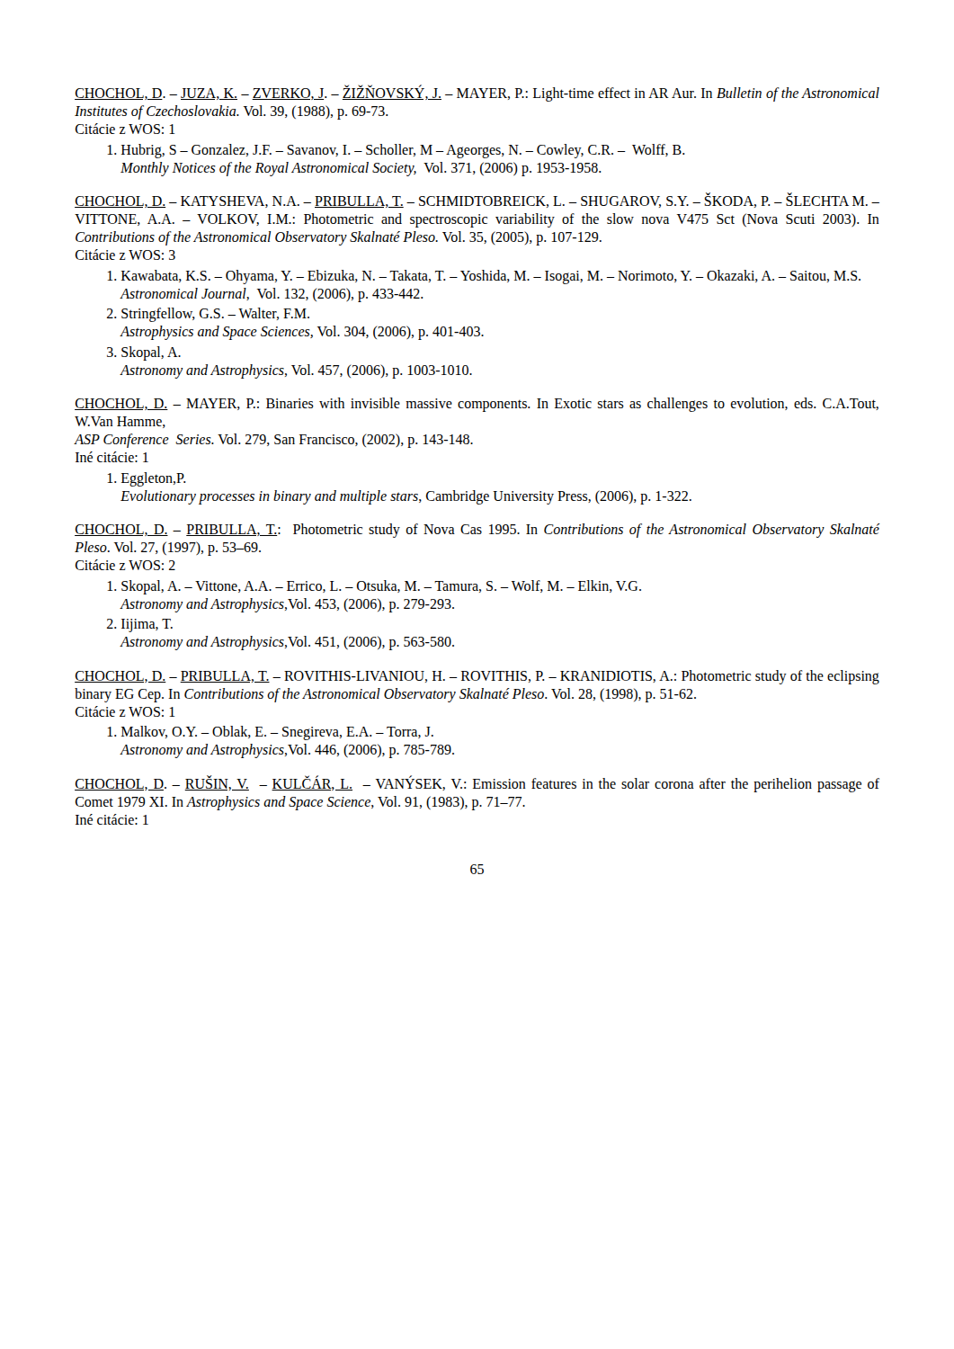CHOCHOL, D. – JUZA, K. – ZVERKO, J. – ŽIŽŇOVSKÝ, J. – MAYER, P.: Light-time effect in AR Aur. In Bulletin of the Astronomical Institutes of Czechoslovakia. Vol. 39, (1988), p. 69-73.
Citácie z WOS: 1
Hubrig, S – Gonzalez, J.F. – Savanov, I. – Scholler, M – Ageorges, N. – Cowley, C.R. – Wolff, B.
Monthly Notices of the Royal Astronomical Society, Vol. 371, (2006) p. 1953-1958.
CHOCHOL, D. – KATYSHEVA, N.A. – PRIBULLA, T. – SCHMIDTOBREICK, L. – SHUGAROV, S.Y. – ŠKODA, P. – ŠLECHTA M. – VITTONE, A.A. – VOLKOV, I.M.: Photometric and spectroscopic variability of the slow nova V475 Sct (Nova Scuti 2003). In Contributions of the Astronomical Observatory Skalnaté Pleso. Vol. 35, (2005), p. 107-129.
Citácie z WOS: 3
Kawabata, K.S. – Ohyama, Y. – Ebizuka, N. – Takata, T. – Yoshida, M. – Isogai, M. – Norimoto, Y. – Okazaki, A. – Saitou, M.S.
Astronomical Journal, Vol. 132, (2006), p. 433-442.
Stringfellow, G.S. – Walter, F.M.
Astrophysics and Space Sciences, Vol. 304, (2006), p. 401-403.
Skopal, A.
Astronomy and Astrophysics, Vol. 457, (2006), p. 1003-1010.
CHOCHOL, D. – MAYER, P.: Binaries with invisible massive components. In Exotic stars as challenges to evolution, eds. C.A.Tout, W.Van Hamme,
ASP Conference Series. Vol. 279, San Francisco, (2002), p. 143-148.
Iné citácie: 1
Eggleton,P.
Evolutionary processes in binary and multiple stars, Cambridge University Press, (2006), p. 1-322.
CHOCHOL, D. – PRIBULLA, T.: Photometric study of Nova Cas 1995. In Contributions of the Astronomical Observatory Skalnaté Pleso. Vol. 27, (1997), p. 53–69.
Citácie z WOS: 2
Skopal, A. – Vittone, A.A. – Errico, L. – Otsuka, M. – Tamura, S. – Wolf, M. – Elkin, V.G.
Astronomy and Astrophysics,Vol. 453, (2006), p. 279-293.
Iijima, T.
Astronomy and Astrophysics,Vol. 451, (2006), p. 563-580.
CHOCHOL, D. – PRIBULLA, T. – ROVITHIS-LIVANIOU, H. – ROVITHIS, P. – KRANIDIOTIS, A.: Photometric study of the eclipsing binary EG Cep. In Contributions of the Astronomical Observatory Skalnaté Pleso. Vol. 28, (1998), p. 51-62.
Citácie z WOS: 1
Malkov, O.Y. – Oblak, E. – Snegireva, E.A. – Torra, J.
Astronomy and Astrophysics,Vol. 446, (2006), p. 785-789.
CHOCHOL, D. – RUŠIN, V. – KULČÁR, L. – VANÝSEK, V.: Emission features in the solar corona after the perihelion passage of Comet 1979 XI. In Astrophysics and Space Science, Vol. 91, (1983), p. 71–77.
Iné citácie: 1
65